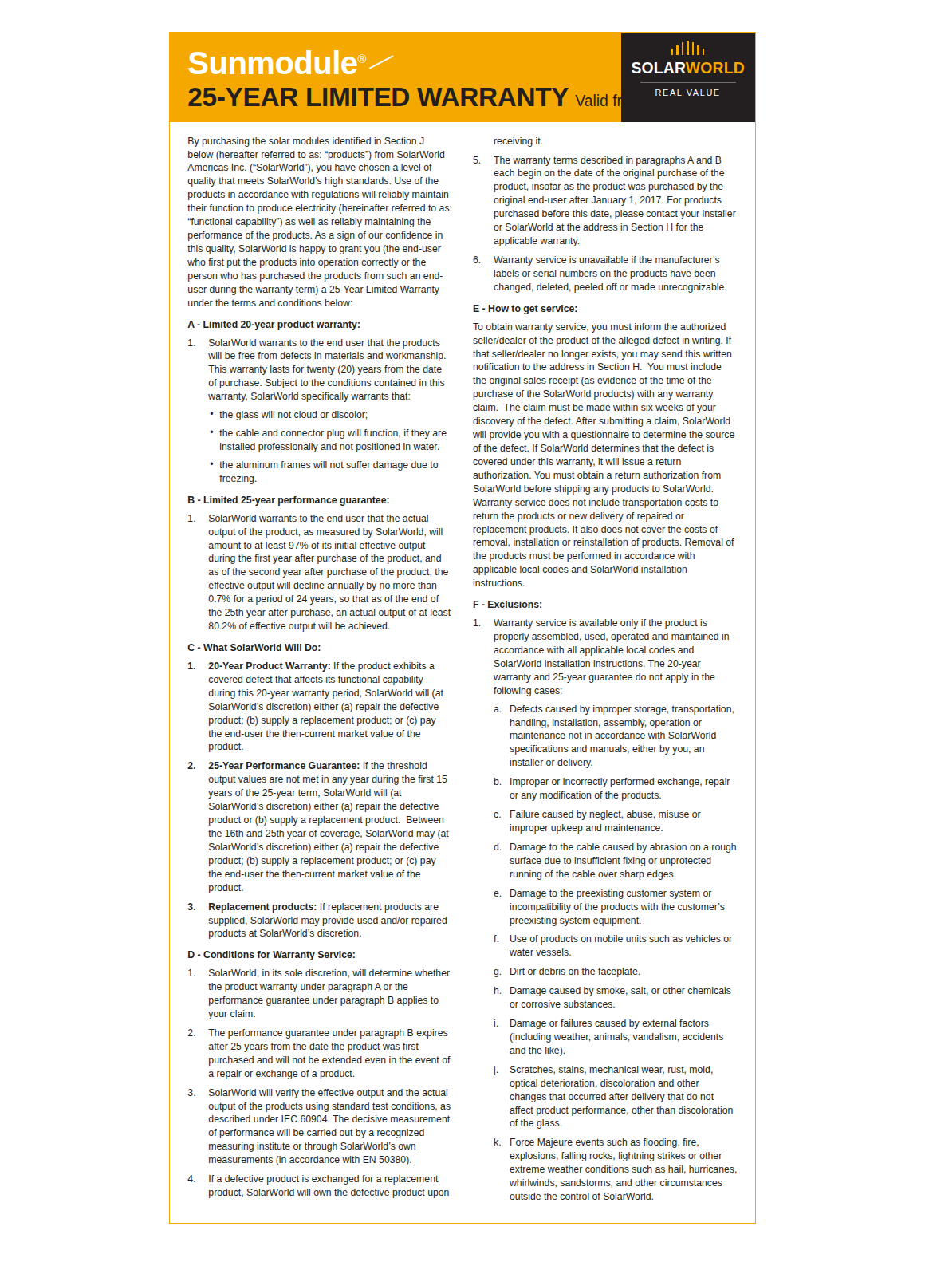SOLAR WORLD
REAL VALUE
Sunmodule®
25-YEAR LIMITED WARRANTY Valid from January 1, 2017
By purchasing the solar modules identified in Section J below (hereafter referred to as: “products”) from SolarWorld Americas Inc. (“SolarWorld”), you have chosen a level of quality that meets SolarWorld’s high standards. Use of the products in accordance with regulations will reliably maintain their function to produce electricity (hereinafter referred to as: “functional capability”) as well as reliably maintaining the performance of the products. As a sign of our confidence in this quality, SolarWorld is happy to grant you (the end-user who first put the products into operation correctly or the person who has purchased the products from such an end-user during the warranty term) a 25-Year Limited Warranty under the terms and conditions below:
A - Limited 20-year product warranty:
SolarWorld warrants to the end user that the products will be free from defects in materials and workmanship. This warranty lasts for twenty (20) years from the date of purchase. Subject to the conditions contained in this warranty, SolarWorld specifically warrants that:
the glass will not cloud or discolor;
the cable and connector plug will function, if they are installed professionally and not positioned in water.
the aluminum frames will not suffer damage due to freezing.
B - Limited 25-year performance guarantee:
SolarWorld warrants to the end user that the actual output of the product, as measured by SolarWorld, will amount to at least 97% of its initial effective output during the first year after purchase of the product, and as of the second year after purchase of the product, the effective output will decline annually by no more than 0.7% for a period of 24 years, so that as of the end of the 25th year after purchase, an actual output of at least 80.2% of effective output will be achieved.
C - What SolarWorld Will Do:
20-Year Product Warranty: If the product exhibits a covered defect that affects its functional capability during this 20-year warranty period, SolarWorld will (at SolarWorld’s discretion) either (a) repair the defective product; (b) supply a replacement product; or (c) pay the end-user the then-current market value of the product.
25-Year Performance Guarantee: If the threshold output values are not met in any year during the first 15 years of the 25-year term, SolarWorld will (at SolarWorld’s discretion) either (a) repair the defective product or (b) supply a replacement product. Between the 16th and 25th year of coverage, SolarWorld may (at SolarWorld’s discretion) either (a) repair the defective product; (b) supply a replacement product; or (c) pay the end-user the then-current market value of the product.
Replacement products: If replacement products are supplied, SolarWorld may provide used and/or repaired products at SolarWorld’s discretion.
D - Conditions for Warranty Service:
SolarWorld, in its sole discretion, will determine whether the product warranty under paragraph A or the performance guarantee under paragraph B applies to your claim.
The performance guarantee under paragraph B expires after 25 years from the date the product was first purchased and will not be extended even in the event of a repair or exchange of a product.
SolarWorld will verify the effective output and the actual output of the products using standard test conditions, as described under IEC 60904. The decisive measurement of performance will be carried out by a recognized measuring institute or through SolarWorld’s own measurements (in accordance with EN 50380).
If a defective product is exchanged for a replacement product, SolarWorld will own the defective product upon receiving it.
The warranty terms described in paragraphs A and B each begin on the date of the original purchase of the product, insofar as the product was purchased by the original end-user after January 1, 2017. For products purchased before this date, please contact your installer or SolarWorld at the address in Section H for the applicable warranty.
Warranty service is unavailable if the manufacturer’s labels or serial numbers on the products have been changed, deleted, peeled off or made unrecognizable.
E - How to get service:
To obtain warranty service, you must inform the authorized seller/dealer of the product of the alleged defect in writing. If that seller/dealer no longer exists, you may send this written notification to the address in Section H. You must include the original sales receipt (as evidence of the time of the purchase of the SolarWorld products) with any warranty claim. The claim must be made within six weeks of your discovery of the defect. After submitting a claim, SolarWorld will provide you with a questionnaire to determine the source of the defect. If SolarWorld determines that the defect is covered under this warranty, it will issue a return authorization. You must obtain a return authorization from SolarWorld before shipping any products to SolarWorld. Warranty service does not include transportation costs to return the products or new delivery of repaired or replacement products. It also does not cover the costs of removal, installation or reinstallation of products. Removal of the products must be performed in accordance with applicable local codes and SolarWorld installation instructions.
F - Exclusions:
Warranty service is available only if the product is properly assembled, used, operated and maintained in accordance with all applicable local codes and SolarWorld installation instructions. The 20-year warranty and 25-year guarantee do not apply in the following cases:
Defects caused by improper storage, transportation, handling, installation, assembly, operation or maintenance not in accordance with SolarWorld specifications and manuals, either by you, an installer or delivery.
Improper or incorrectly performed exchange, repair or any modification of the products.
Failure caused by neglect, abuse, misuse or improper upkeep and maintenance.
Damage to the cable caused by abrasion on a rough surface due to insufficient fixing or unprotected running of the cable over sharp edges.
Damage to the preexisting customer system or incompatibility of the products with the customer’s preexisting system equipment.
Use of products on mobile units such as vehicles or water vessels.
Dirt or debris on the faceplate.
Damage caused by smoke, salt, or other chemicals or corrosive substances.
Damage or failures caused by external factors (including weather, animals, vandalism, accidents and the like).
Scratches, stains, mechanical wear, rust, mold, optical deterioration, discoloration and other changes that occurred after delivery that do not affect product performance, other than discoloration of the glass.
Force Majeure events such as flooding, fire, explosions, falling rocks, lightning strikes or other extreme weather conditions such as hail, hurricanes, whirlwinds, sandstorms, and other circumstances outside the control of SolarWorld.